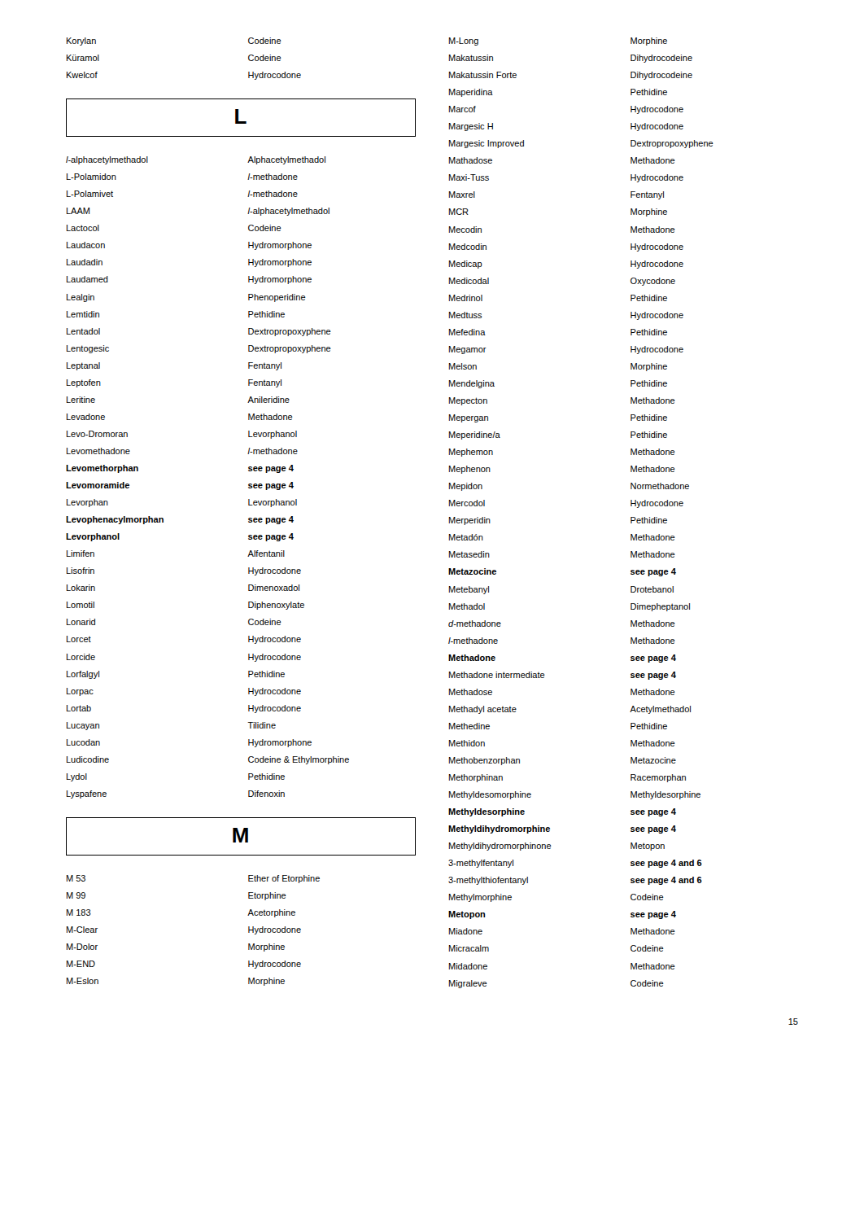| Korylan | Codeine |
| Küramol | Codeine |
| Kwelcof | Hydrocodone |
L
| l -alphacetylmethadol | Alphacetylmethadol |
| L-Polamidon | l -methadone |
| L-Polamivet | l -methadone |
| LAAM | l -alphacetylmethadol |
| Lactocol | Codeine |
| Laudacon | Hydromorphone |
| Laudadin | Hydromorphone |
| Laudamed | Hydromorphone |
| Lealgin | Phenoperidine |
| Lemtidin | Pethidine |
| Lentadol | Dextropropoxyphene |
| Lentogesic | Dextropropoxyphene |
| Leptanal | Fentanyl |
| Leptofen | Fentanyl |
| Leritine | Anileridine |
| Levadone | Methadone |
| Levo-Dromoran | Levorphanol |
| Levomethadone | l -methadone |
| Levomethorphan | see page 4 |
| Levomoramide | see page 4 |
| Levorphan | Levorphanol |
| Levophenacylmorphan | see page 4 |
| Levorphanol | see page 4 |
| Limifen | Alfentanil |
| Lisofrin | Hydrocodone |
| Lokarin | Dimenoxadol |
| Lomotil | Diphenoxylate |
| Lonarid | Codeine |
| Lorcet | Hydrocodone |
| Lorcide | Hydrocodone |
| Lorfalgyl | Pethidine |
| Lorpac | Hydrocodone |
| Lortab | Hydrocodone |
| Lucayan | Tilidine |
| Lucodan | Hydromorphone |
| Ludicodine | Codeine & Ethylmorphine |
| Lydol | Pethidine |
| Lyspafene | Difenoxin |
M
| M 53 | Ether of Etorphine |
| M 99 | Etorphine |
| M 183 | Acetorphine |
| M-Clear | Hydrocodone |
| M-Dolor | Morphine |
| M-END | Hydrocodone |
| M-Eslon | Morphine |
| M-Long | Morphine |
| Makatussin | Dihydrocodeine |
| Makatussin Forte | Dihydrocodeine |
| Maperidina | Pethidine |
| Marcof | Hydrocodone |
| Margesic H | Hydrocodone |
| Margesic Improved | Dextropropoxyphene |
| Mathadose | Methadone |
| Maxi-Tuss | Hydrocodone |
| Maxrel | Fentanyl |
| MCR | Morphine |
| Mecodin | Methadone |
| Medcodin | Hydrocodone |
| Medicap | Hydrocodone |
| Medicodal | Oxycodone |
| Medrinol | Pethidine |
| Medtuss | Hydrocodone |
| Mefedina | Pethidine |
| Megamor | Hydrocodone |
| Melson | Morphine |
| Mendelgina | Pethidine |
| Mepecton | Methadone |
| Mepergan | Pethidine |
| Meperidine/a | Pethidine |
| Mephemon | Methadone |
| Mephenon | Methadone |
| Mepidon | Normethadone |
| Mercodol | Hydrocodone |
| Merperidin | Pethidine |
| Metadón | Methadone |
| Metasedin | Methadone |
| Metazocine | see page 4 |
| Metebanyl | Drotebanol |
| Methadol | Dimepheptanol |
| d -methadone | Methadone |
| l -methadone | Methadone |
| Methadone | see page 4 |
| Methadone intermediate | see page 4 |
| Methadose | Methadone |
| Methadyl acetate | Acetylmethadol |
| Methedine | Pethidine |
| Methidon | Methadone |
| Methobenzorphan | Metazocine |
| Methorphinan | Racemorphan |
| Methyldesomorphine | Methyldesorphine |
| Methyldesorphine | see page 4 |
| Methyldihydromorphine | see page 4 |
| Methyldihydromorphinone | Metopon |
| 3-methylfentanyl | see page 4 and 6 |
| 3-methylthiofentanyl | see page 4 and 6 |
| Methylmorphine | Codeine |
| Metopon | see page 4 |
| Miadone | Methadone |
| Micracalm | Codeine |
| Midadone | Methadone |
| Migraleve | Codeine |
15